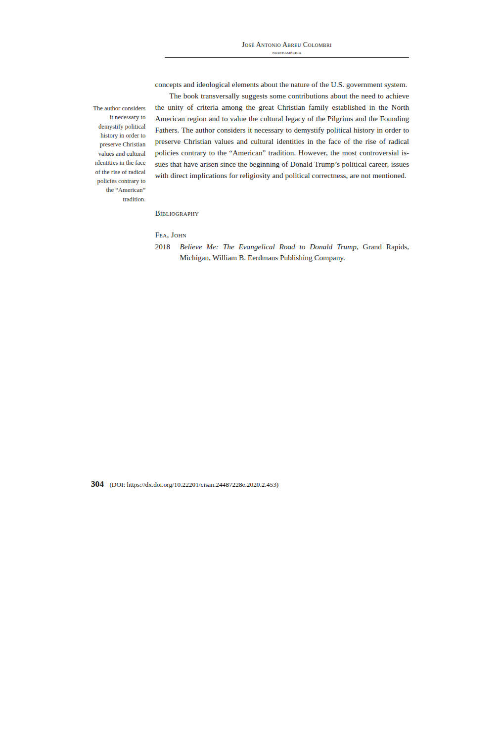José Antonio Abreu Colombri norteamérica
The author considers it necessary to demystify political history in order to preserve Christian values and cultural identities in the face of the rise of radical policies contrary to the “American” tradition.
concepts and ideological elements about the nature of the U.S. government system.
The book transversally suggests some contributions about the need to achieve the unity of criteria among the great Christian family established in the North American region and to value the cultural legacy of the Pilgrims and the Founding Fathers. The author considers it necessary to demystify political history in order to preserve Christian values and cultural identities in the face of the rise of radical policies contrary to the “American” tradition. However, the most controversial issues that have arisen since the beginning of Donald Trump’s political career, issues with direct implications for religiosity and political correctness, are not mentioned.
Bibliography
Fea, John
2018
Believe Me: The Evangelical Road to Donald Trump, Grand Rapids, Michigan, William B. Eerdmans Publishing Company.
304 (DOI: https://dx.doi.org/10.22201/cisan.24487228e.2020.2.453)